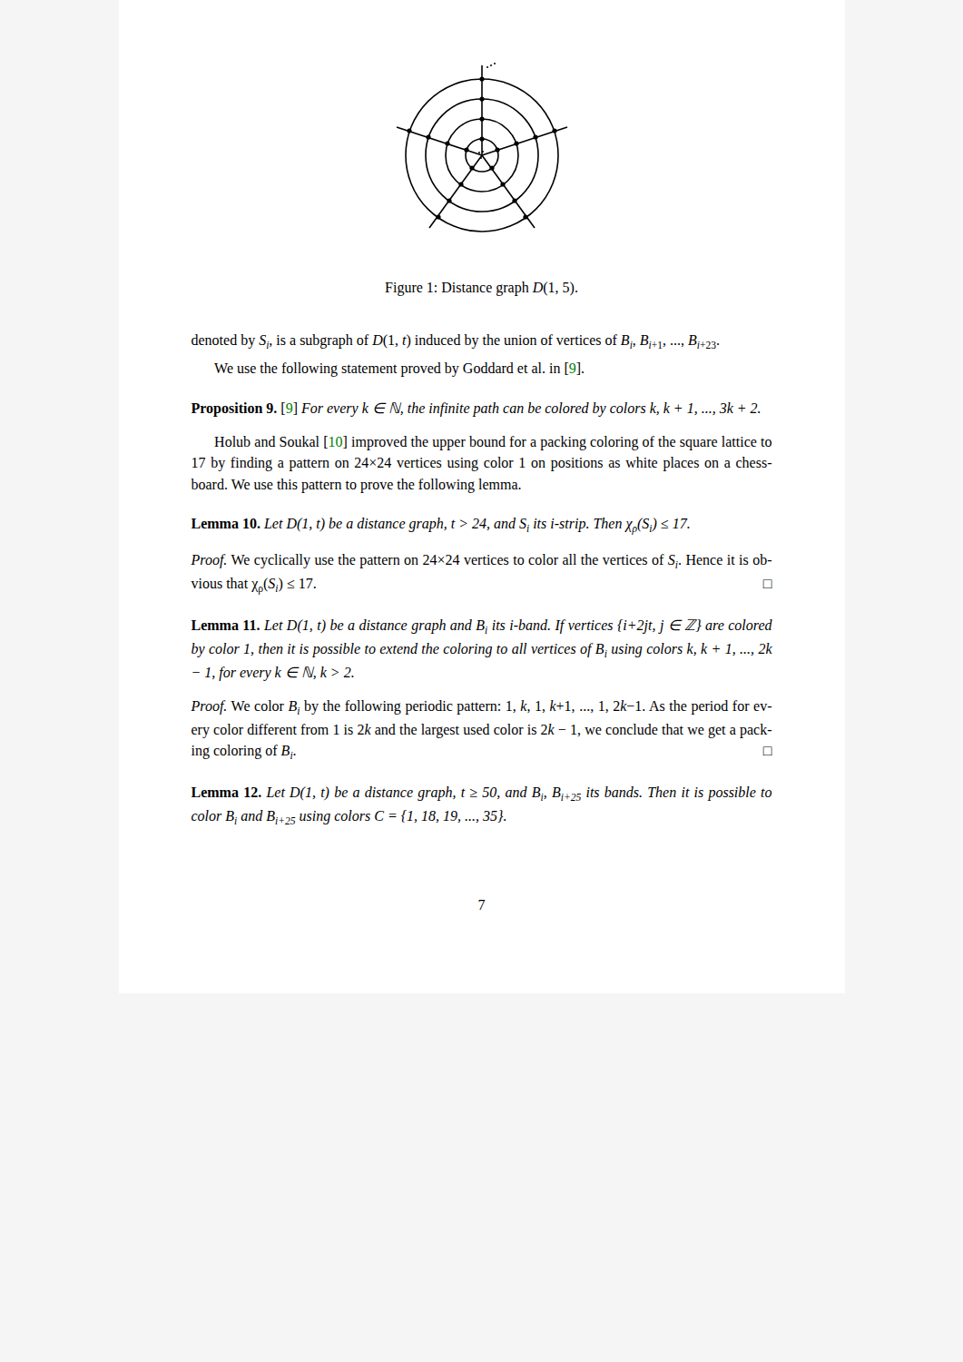Figure 1: Distance graph D(1, 5).
denoted by Si, is a subgraph of D(1, t) induced by the union of vertices of Bi, Bi+1, ..., Bi+23.
We use the following statement proved by Goddard et al. in [9].
Proposition 9. [9] For every k ∈ ℕ, the infinite path can be colored by colors k, k + 1, ..., 3k + 2.
Holub and Soukal [10] improved the upper bound for a packing coloring of the square lattice to 17 by finding a pattern on 24×24 vertices using color 1 on positions as white places on a chessboard. We use this pattern to prove the following lemma.
Lemma 10. Let D(1, t) be a distance graph, t > 24, and Si its i-strip. Then χρ(Si) ≤ 17.
Proof. We cyclically use the pattern on 24×24 vertices to color all the vertices of Si. Hence it is obvious that χρ(Si) ≤ 17. □
Lemma 11. Let D(1, t) be a distance graph and Bi its i-band. If vertices {i+2jt, j ∈ ℤ} are colored by color 1, then it is possible to extend the coloring to all vertices of Bi using colors k, k + 1, ..., 2k − 1, for every k ∈ ℕ, k > 2.
Proof. We color Bi by the following periodic pattern: 1, k, 1, k+1, ..., 1, 2k−1. As the period for every color different from 1 is 2k and the largest used color is 2k − 1, we conclude that we get a packing coloring of Bi. □
Lemma 12. Let D(1, t) be a distance graph, t ≥ 50, and Bi, Bi+25 its bands. Then it is possible to color Bi and Bi+25 using colors C = {1, 18, 19, ..., 35}.
7